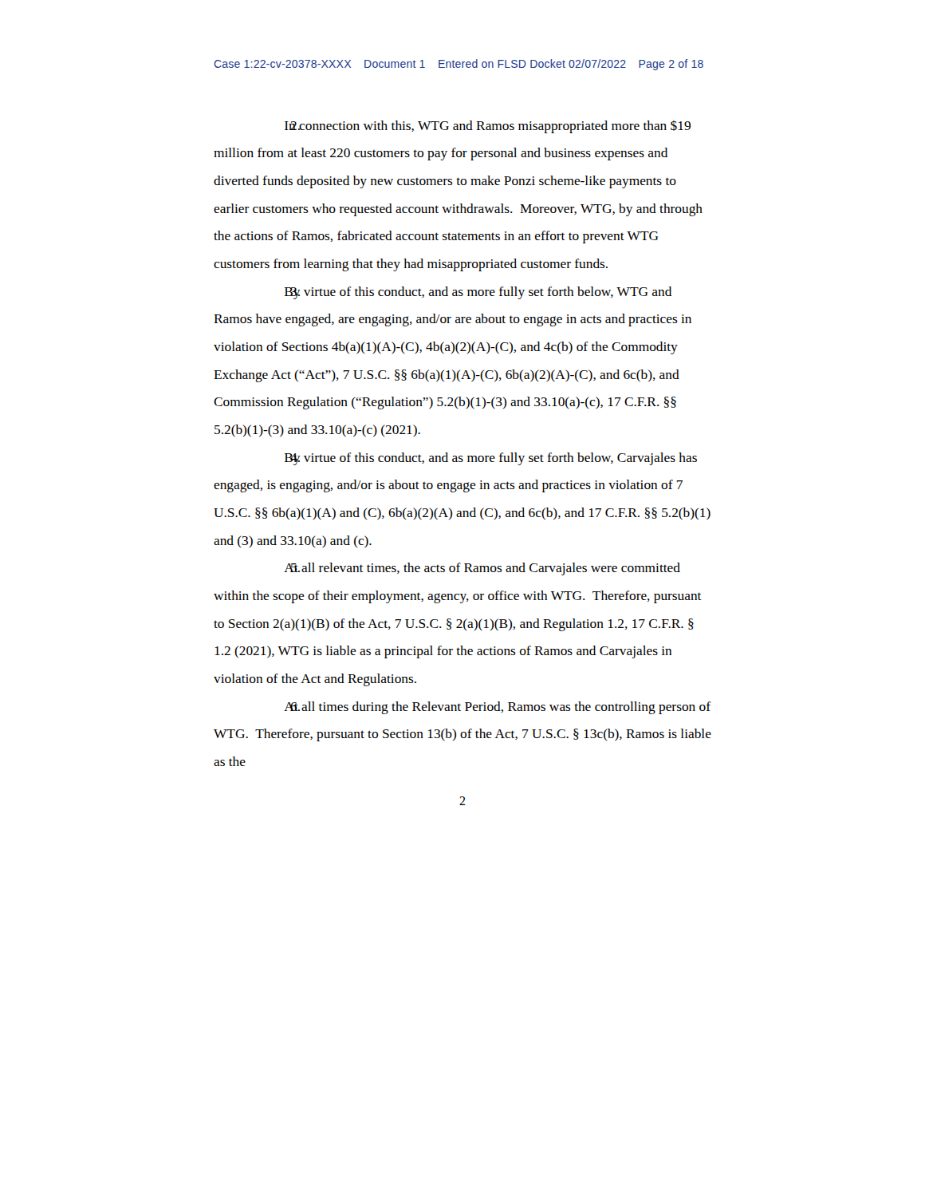Case 1:22-cv-20378-XXXX Document 1 Entered on FLSD Docket 02/07/2022 Page 2 of 18
2. In connection with this, WTG and Ramos misappropriated more than $19 million from at least 220 customers to pay for personal and business expenses and diverted funds deposited by new customers to make Ponzi scheme-like payments to earlier customers who requested account withdrawals. Moreover, WTG, by and through the actions of Ramos, fabricated account statements in an effort to prevent WTG customers from learning that they had misappropriated customer funds.
3. By virtue of this conduct, and as more fully set forth below, WTG and Ramos have engaged, are engaging, and/or are about to engage in acts and practices in violation of Sections 4b(a)(1)(A)-(C), 4b(a)(2)(A)-(C), and 4c(b) of the Commodity Exchange Act (“Act”), 7 U.S.C. §§ 6b(a)(1)(A)-(C), 6b(a)(2)(A)-(C), and 6c(b), and Commission Regulation (“Regulation”) 5.2(b)(1)-(3) and 33.10(a)-(c), 17 C.F.R. §§ 5.2(b)(1)-(3) and 33.10(a)-(c) (2021).
4. By virtue of this conduct, and as more fully set forth below, Carvajales has engaged, is engaging, and/or is about to engage in acts and practices in violation of 7 U.S.C. §§ 6b(a)(1)(A) and (C), 6b(a)(2)(A) and (C), and 6c(b), and 17 C.F.R. §§ 5.2(b)(1) and (3) and 33.10(a) and (c).
5. At all relevant times, the acts of Ramos and Carvajales were committed within the scope of their employment, agency, or office with WTG. Therefore, pursuant to Section 2(a)(1)(B) of the Act, 7 U.S.C. § 2(a)(1)(B), and Regulation 1.2, 17 C.F.R. § 1.2 (2021), WTG is liable as a principal for the actions of Ramos and Carvajales in violation of the Act and Regulations.
6. At all times during the Relevant Period, Ramos was the controlling person of WTG. Therefore, pursuant to Section 13(b) of the Act, 7 U.S.C. § 13c(b), Ramos is liable as the
2